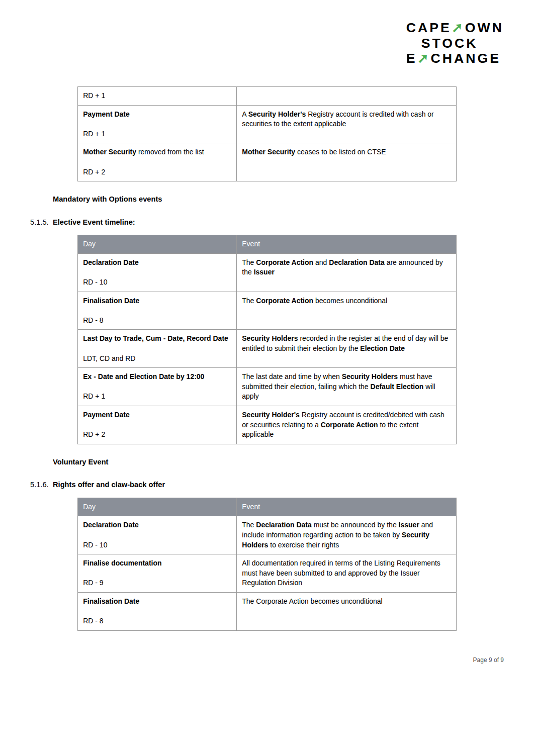CAPE➚OWN
STOCK
E➚CHANGE
| RD + 1 | |
| Payment Date RD + 1 | A Security Holder's Registry account is credited with cash or securities to the extent applicable |
| Mother Security removed from the list RD + 2 | Mother Security ceases to be listed on CTSE |
Mandatory with Options events
5.1.5. Elective Event timeline:
| Day | Event |
| --- | --- |
| Declaration Date RD - 10 | The Corporate Action and Declaration Data are announced by the Issuer |
| Finalisation Date RD - 8 | The Corporate Action becomes unconditional |
| Last Day to Trade, Cum - Date, Record Date LDT, CD and RD | Security Holders recorded in the register at the end of day will be entitled to submit their election by the Election Date |
| Ex - Date and Election Date by 12:00 RD + 1 | The last date and time by when Security Holders must have submitted their election, failing which the Default Election will apply |
| Payment Date RD + 2 | Security Holder's Registry account is credited/debited with cash or securities relating to a Corporate Action to the extent applicable |
Voluntary Event
5.1.6. Rights offer and claw-back offer
| Day | Event |
| --- | --- |
| Declaration Date RD - 10 | The Declaration Data must be announced by the Issuer and include information regarding action to be taken by Security Holders to exercise their rights |
| Finalise documentation RD - 9 | All documentation required in terms of the Listing Requirements must have been submitted to and approved by the Issuer Regulation Division |
| Finalisation Date RD - 8 | The Corporate Action becomes unconditional |
Page 9 of 9